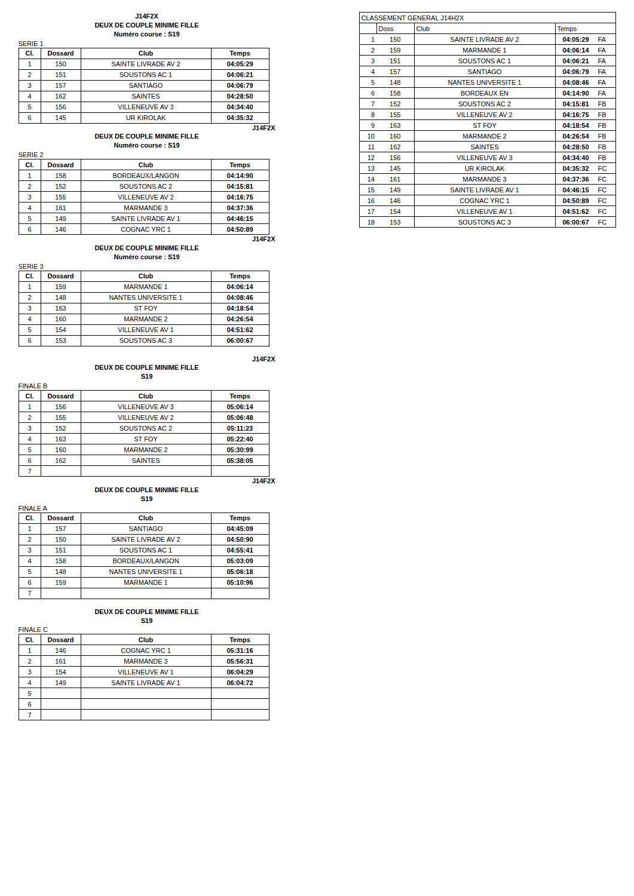J14F2X
DEUX DE COUPLE MINIME FILLE
Numéro course : S19
SERIE 1
| Cl. | Dossard | Club | Temps |
| --- | --- | --- | --- |
| 1 | 150 | SAINTE LIVRADE AV 2 | 04:05:29 |
| 2 | 151 | SOUSTONS AC 1 | 04:06:21 |
| 3 | 157 | SANTIAGO | 04:06:79 |
| 4 | 162 | SAINTES | 04:28:50 |
| 5 | 156 | VILLENEUVE AV 3 | 04:34:40 |
| 6 | 145 | UR KIROLAK | 04:35:32 |
J14F2X
DEUX DE COUPLE MINIME FILLE
Numéro course : S19
SERIE 2
| Cl. | Dossard | Club | Temps |
| --- | --- | --- | --- |
| 1 | 158 | BORDEAUX/LANGON | 04:14:90 |
| 2 | 152 | SOUSTONS AC 2 | 04:15:81 |
| 3 | 155 | VILLENEUVE AV 2 | 04:16:75 |
| 4 | 161 | MARMANDE 3 | 04:37:36 |
| 5 | 149 | SAINTE LIVRADE AV 1 | 04:46:15 |
| 6 | 146 | COGNAC YRC 1 | 04:50:89 |
J14F2X
DEUX DE COUPLE MINIME FILLE
Numéro course : S19
SERIE 3
| Cl. | Dossard | Club | Temps |
| --- | --- | --- | --- |
| 1 | 159 | MARMANDE 1 | 04:06:14 |
| 2 | 148 | NANTES UNIVERSITE 1 | 04:08:46 |
| 3 | 163 | ST FOY | 04:18:54 |
| 4 | 160 | MARMANDE 2 | 04:26:54 |
| 5 | 154 | VILLENEUVE AV 1 | 04:51:62 |
| 6 | 153 | SOUSTONS AC 3 | 06:00:67 |
J14F2X
DEUX DE COUPLE MINIME FILLE
S19
FINALE B
| Cl. | Dossard | Club | Temps |
| --- | --- | --- | --- |
| 1 | 156 | VILLENEUVE AV 3 | 05:06:14 |
| 2 | 155 | VILLENEUVE AV 2 | 05:06:48 |
| 3 | 152 | SOUSTONS AC 2 | 05:11:23 |
| 4 | 163 | ST FOY | 05:22:40 |
| 5 | 160 | MARMANDE 2 | 05:30:99 |
| 6 | 162 | SAINTES | 05:38:05 |
| 7 | | | |
J14F2X
DEUX DE COUPLE MINIME FILLE
S19
FINALE A
| Cl. | Dossard | Club | Temps |
| --- | --- | --- | --- |
| 1 | 157 | SANTIAGO | 04:45:09 |
| 2 | 150 | SAINTE LIVRADE AV 2 | 04:50:90 |
| 3 | 151 | SOUSTONS AC 1 | 04:55:41 |
| 4 | 158 | BORDEAUX/LANGON | 05:03:09 |
| 5 | 148 | NANTES UNIVERSITE 1 | 05:06:18 |
| 6 | 159 | MARMANDE 1 | 05:10:96 |
| 7 | | | |
DEUX DE COUPLE MINIME FILLE
S19
FINALE C
| Cl. | Dossard | Club | Temps |
| --- | --- | --- | --- |
| 1 | 146 | COGNAC YRC 1 | 05:31:16 |
| 2 | 161 | MARMANDE 3 | 05:56:31 |
| 3 | 154 | VILLENEUVE AV 1 | 06:04:29 |
| 4 | 149 | SAINTE LIVRADE AV 1 | 06:04:72 |
| 5 | | | |
| 6 | | | |
| 7 | | | |
| CLASSEMENT GENERAL J14H2X |
| | Doss | Club | Temps |
| 1 | 150 | SAINTE LIVRADE AV 2 | 04:05:29 | FA |
| 2 | 159 | MARMANDE 1 | 04:06:14 | FA |
| 3 | 151 | SOUSTONS AC 1 | 04:06:21 | FA |
| 4 | 157 | SANTIAGO | 04:06:79 | FA |
| 5 | 148 | NANTES UNIVERSITE 1 | 04:08:46 | FA |
| 6 | 158 | BORDEAUX EN | 04:14:90 | FA |
| 7 | 152 | SOUSTONS AC 2 | 04:15:81 | FB |
| 8 | 155 | VILLENEUVE AV 2 | 04:16:75 | FB |
| 9 | 163 | ST FOY | 04:18:54 | FB |
| 10 | 160 | MARMANDE 2 | 04:26:54 | FB |
| 11 | 162 | SAINTES | 04:28:50 | FB |
| 12 | 156 | VILLENEUVE AV 3 | 04:34:40 | FB |
| 13 | 145 | UR KIROLAK | 04:35:32 | FC |
| 14 | 161 | MARMANDE 3 | 04:37:36 | FC |
| 15 | 149 | SAINTE LIVRADE AV 1 | 04:46:15 | FC |
| 16 | 146 | COGNAC YRC 1 | 04:50:89 | FC |
| 17 | 154 | VILLENEUVE AV 1 | 04:51:62 | FC |
| 18 | 153 | SOUSTONS AC 3 | 06:00:67 | FC |